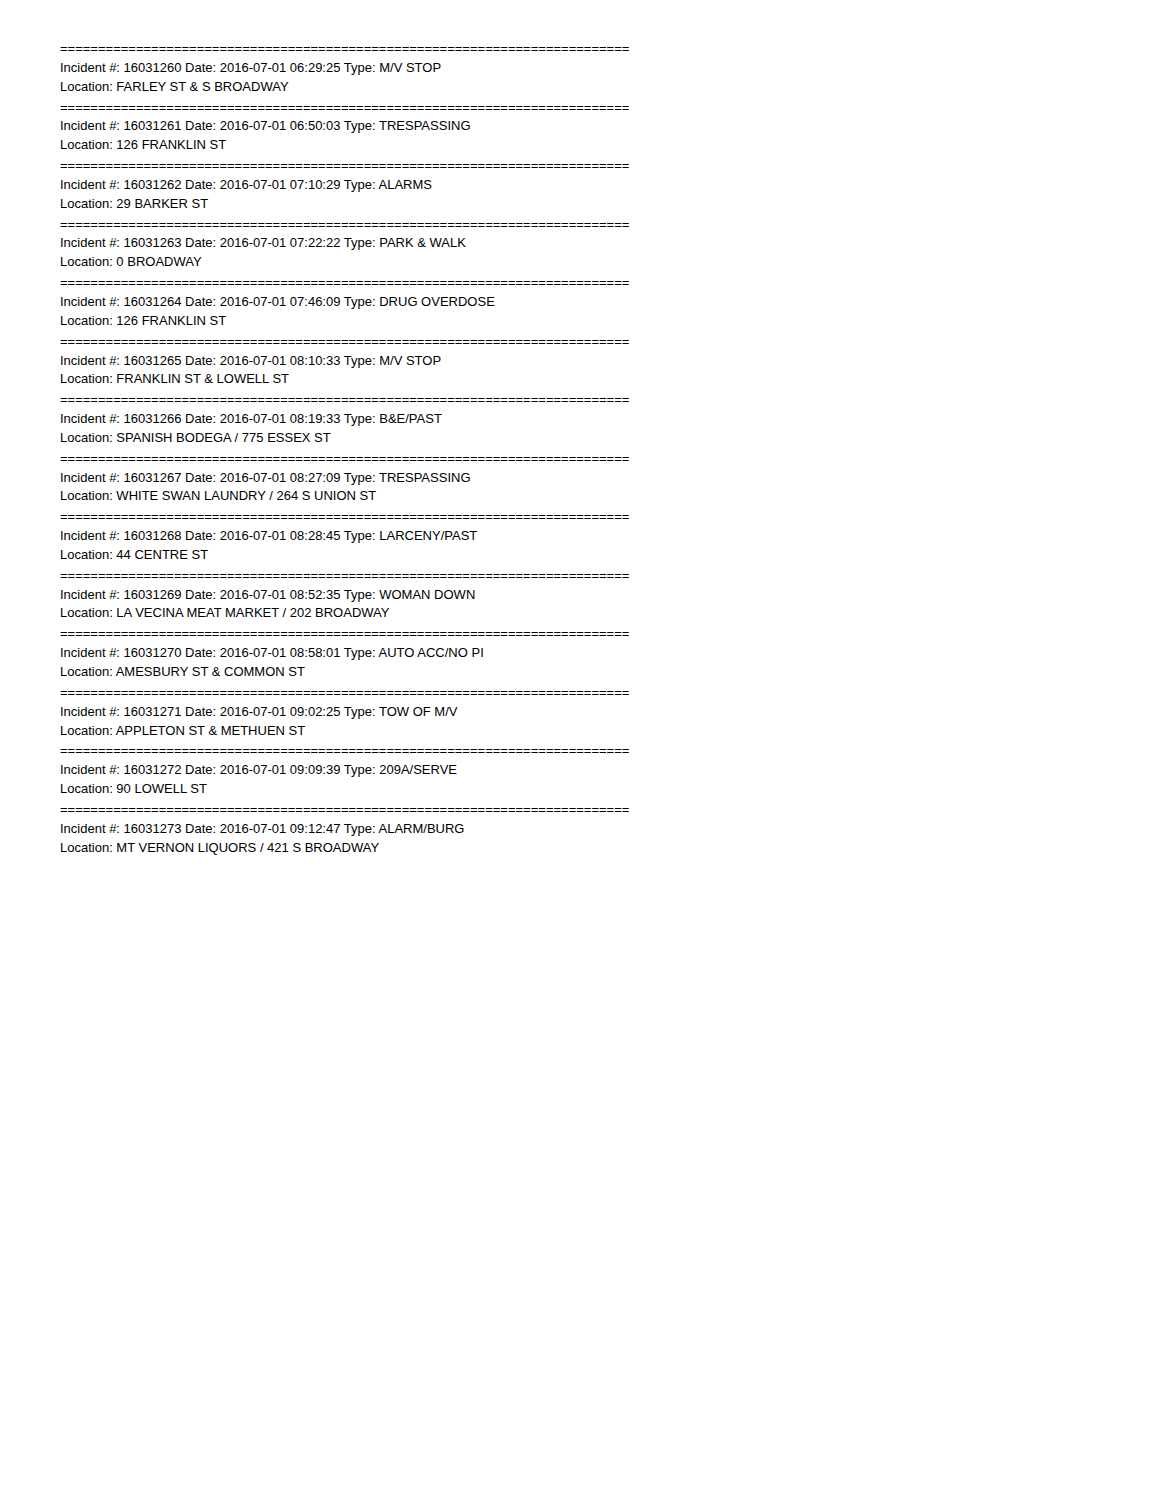===========================================================================
Incident #: 16031260 Date: 2016-07-01 06:29:25 Type: M/V STOP
Location: FARLEY ST & S BROADWAY
===========================================================================
Incident #: 16031261 Date: 2016-07-01 06:50:03 Type: TRESPASSING
Location: 126 FRANKLIN ST
===========================================================================
Incident #: 16031262 Date: 2016-07-01 07:10:29 Type: ALARMS
Location: 29 BARKER ST
===========================================================================
Incident #: 16031263 Date: 2016-07-01 07:22:22 Type: PARK & WALK
Location: 0 BROADWAY
===========================================================================
Incident #: 16031264 Date: 2016-07-01 07:46:09 Type: DRUG OVERDOSE
Location: 126 FRANKLIN ST
===========================================================================
Incident #: 16031265 Date: 2016-07-01 08:10:33 Type: M/V STOP
Location: FRANKLIN ST & LOWELL ST
===========================================================================
Incident #: 16031266 Date: 2016-07-01 08:19:33 Type: B&E/PAST
Location: SPANISH BODEGA / 775 ESSEX ST
===========================================================================
Incident #: 16031267 Date: 2016-07-01 08:27:09 Type: TRESPASSING
Location: WHITE SWAN LAUNDRY / 264 S UNION ST
===========================================================================
Incident #: 16031268 Date: 2016-07-01 08:28:45 Type: LARCENY/PAST
Location: 44 CENTRE ST
===========================================================================
Incident #: 16031269 Date: 2016-07-01 08:52:35 Type: WOMAN DOWN
Location: LA VECINA MEAT MARKET / 202 BROADWAY
===========================================================================
Incident #: 16031270 Date: 2016-07-01 08:58:01 Type: AUTO ACC/NO PI
Location: AMESBURY ST & COMMON ST
===========================================================================
Incident #: 16031271 Date: 2016-07-01 09:02:25 Type: TOW OF M/V
Location: APPLETON ST & METHUEN ST
===========================================================================
Incident #: 16031272 Date: 2016-07-01 09:09:39 Type: 209A/SERVE
Location: 90 LOWELL ST
===========================================================================
Incident #: 16031273 Date: 2016-07-01 09:12:47 Type: ALARM/BURG
Location: MT VERNON LIQUORS / 421 S BROADWAY